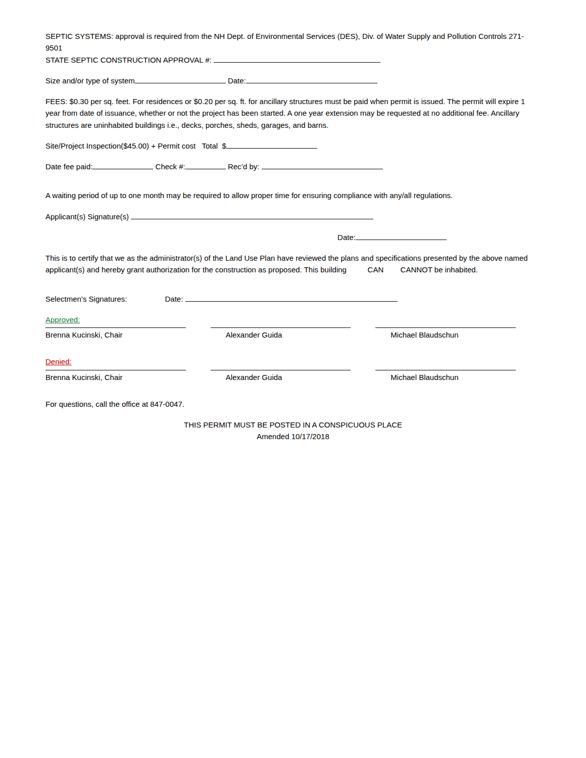SEPTIC SYSTEMS: approval is required from the NH Dept. of Environmental Services (DES), Div. of Water Supply and Pollution Controls 271-9501
STATE SEPTIC CONSTRUCTION APPROVAL #:
Size and/or type of system Date:
FEES: $0.30 per sq. feet. For residences or $0.20 per sq. ft. for ancillary structures must be paid when permit is issued. The permit will expire 1 year from date of issuance, whether or not the project has been started. A one year extension may be requested at no additional fee. Ancillary structures are uninhabited buildings i.e., decks, porches, sheds, garages, and barns.
Site/Project Inspection($45.00) + Permit cost Total $
Date fee paid: Check #: Rec’d by:
A waiting period of up to one month may be required to allow proper time for ensuring compliance with any/all regulations.
Applicant(s) Signature(s)
Date:
This is to certify that we as the administrator(s) of the Land Use Plan have reviewed the plans and specifications presented by the above named applicant(s) and hereby grant authorization for the construction as proposed. This building CAN CANNOT be inhabited.
Selectmen’s Signatures: Date:
Approved:
| Brenna Kucinski, Chair | Alexander Guida | Michael Blaudschun |
Denied:
| Brenna Kucinski, Chair | Alexander Guida | Michael Blaudschun |
For questions, call the office at 847-0047.
THIS PERMIT MUST BE POSTED IN A CONSPICUOUS PLACE
Amended 10/17/2018